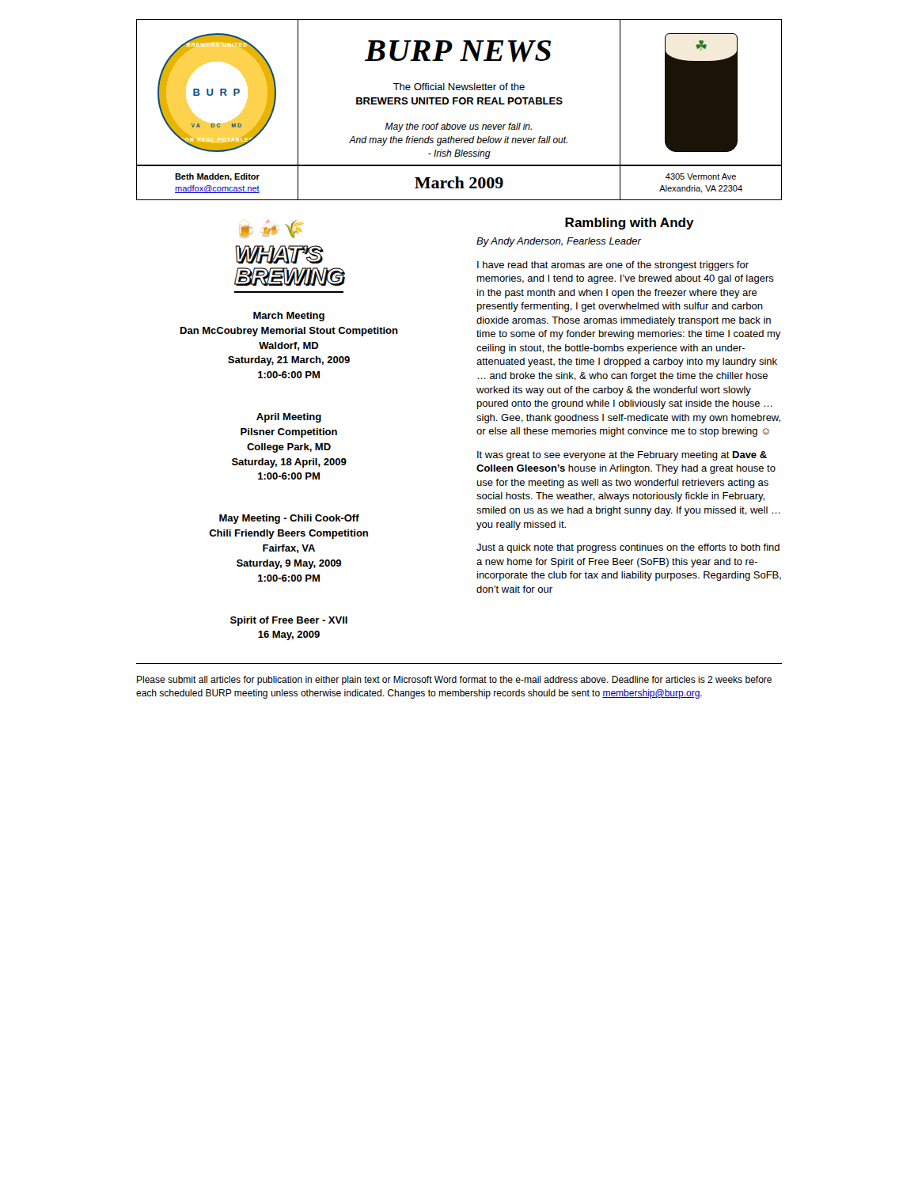| BREWERS UNITED B U R P VA DC MD FOR REAL POTABLES | BURP NEWS The Official Newsletter of the BREWERS UNITED FOR REAL POTABLES May the roof above us never fall in. And may the friends gathered below it never fall out. - Irish Blessing | ☘ |
| Beth Madden, Editor madfox@comcast.net | March 2009 | 4305 Vermont Ave Alexandria, VA 22304 |
🍺🍻🌾
WHAT’S
BREWING
March Meeting
Dan McCoubrey Memorial Stout Competition
Waldorf, MD
Saturday, 21 March, 2009
1:00-6:00 PM
April Meeting
Pilsner Competition
College Park, MD
Saturday, 18 April, 2009
1:00-6:00 PM
May Meeting - Chili Cook-Off
Chili Friendly Beers Competition
Fairfax, VA
Saturday, 9 May, 2009
1:00-6:00 PM
Spirit of Free Beer - XVII
16 May, 2009
Rambling with Andy
By Andy Anderson, Fearless Leader
I have read that aromas are one of the strongest triggers for memories, and I tend to agree. I’ve brewed about 40 gal of lagers in the past month and when I open the freezer where they are presently fermenting, I get overwhelmed with sulfur and carbon dioxide aromas. Those aromas immediately transport me back in time to some of my fonder brewing memories: the time I coated my ceiling in stout, the bottle-bombs experience with an under-attenuated yeast, the time I dropped a carboy into my laundry sink … and broke the sink, & who can forget the time the chiller hose worked its way out of the carboy & the wonderful wort slowly poured onto the ground while I obliviously sat inside the house … sigh. Gee, thank goodness I self-medicate with my own homebrew, or else all these memories might convince me to stop brewing ☺
It was great to see everyone at the February meeting at Dave & Colleen Gleeson’s house in Arlington. They had a great house to use for the meeting as well as two wonderful retrievers acting as social hosts. The weather, always notoriously fickle in February, smiled on us as we had a bright sunny day. If you missed it, well … you really missed it.
Just a quick note that progress continues on the efforts to both find a new home for Spirit of Free Beer (SoFB) this year and to re-incorporate the club for tax and liability purposes. Regarding SoFB, don’t wait for our
Please submit all articles for publication in either plain text or Microsoft Word format to the e-mail address above. Deadline for articles is 2 weeks before each scheduled BURP meeting unless otherwise indicated. Changes to membership records should be sent to membership@burp.org.